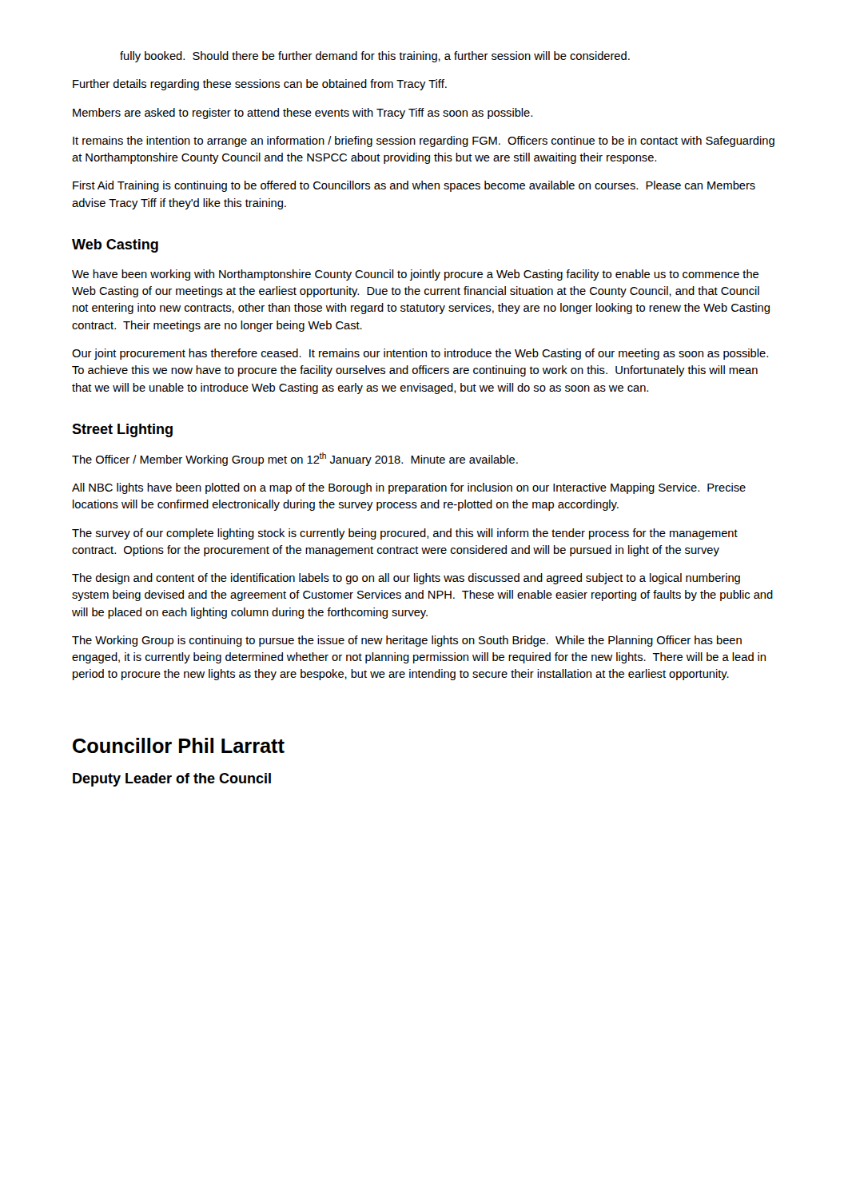fully booked. Should there be further demand for this training, a further session will be considered.
Further details regarding these sessions can be obtained from Tracy Tiff.
Members are asked to register to attend these events with Tracy Tiff as soon as possible.
It remains the intention to arrange an information / briefing session regarding FGM. Officers continue to be in contact with Safeguarding at Northamptonshire County Council and the NSPCC about providing this but we are still awaiting their response.
First Aid Training is continuing to be offered to Councillors as and when spaces become available on courses. Please can Members advise Tracy Tiff if they'd like this training.
Web Casting
We have been working with Northamptonshire County Council to jointly procure a Web Casting facility to enable us to commence the Web Casting of our meetings at the earliest opportunity. Due to the current financial situation at the County Council, and that Council not entering into new contracts, other than those with regard to statutory services, they are no longer looking to renew the Web Casting contract. Their meetings are no longer being Web Cast.
Our joint procurement has therefore ceased. It remains our intention to introduce the Web Casting of our meeting as soon as possible. To achieve this we now have to procure the facility ourselves and officers are continuing to work on this. Unfortunately this will mean that we will be unable to introduce Web Casting as early as we envisaged, but we will do so as soon as we can.
Street Lighting
The Officer / Member Working Group met on 12th January 2018. Minute are available.
All NBC lights have been plotted on a map of the Borough in preparation for inclusion on our Interactive Mapping Service. Precise locations will be confirmed electronically during the survey process and re-plotted on the map accordingly.
The survey of our complete lighting stock is currently being procured, and this will inform the tender process for the management contract. Options for the procurement of the management contract were considered and will be pursued in light of the survey
The design and content of the identification labels to go on all our lights was discussed and agreed subject to a logical numbering system being devised and the agreement of Customer Services and NPH. These will enable easier reporting of faults by the public and will be placed on each lighting column during the forthcoming survey.
The Working Group is continuing to pursue the issue of new heritage lights on South Bridge. While the Planning Officer has been engaged, it is currently being determined whether or not planning permission will be required for the new lights. There will be a lead in period to procure the new lights as they are bespoke, but we are intending to secure their installation at the earliest opportunity.
Councillor Phil Larratt
Deputy Leader of the Council